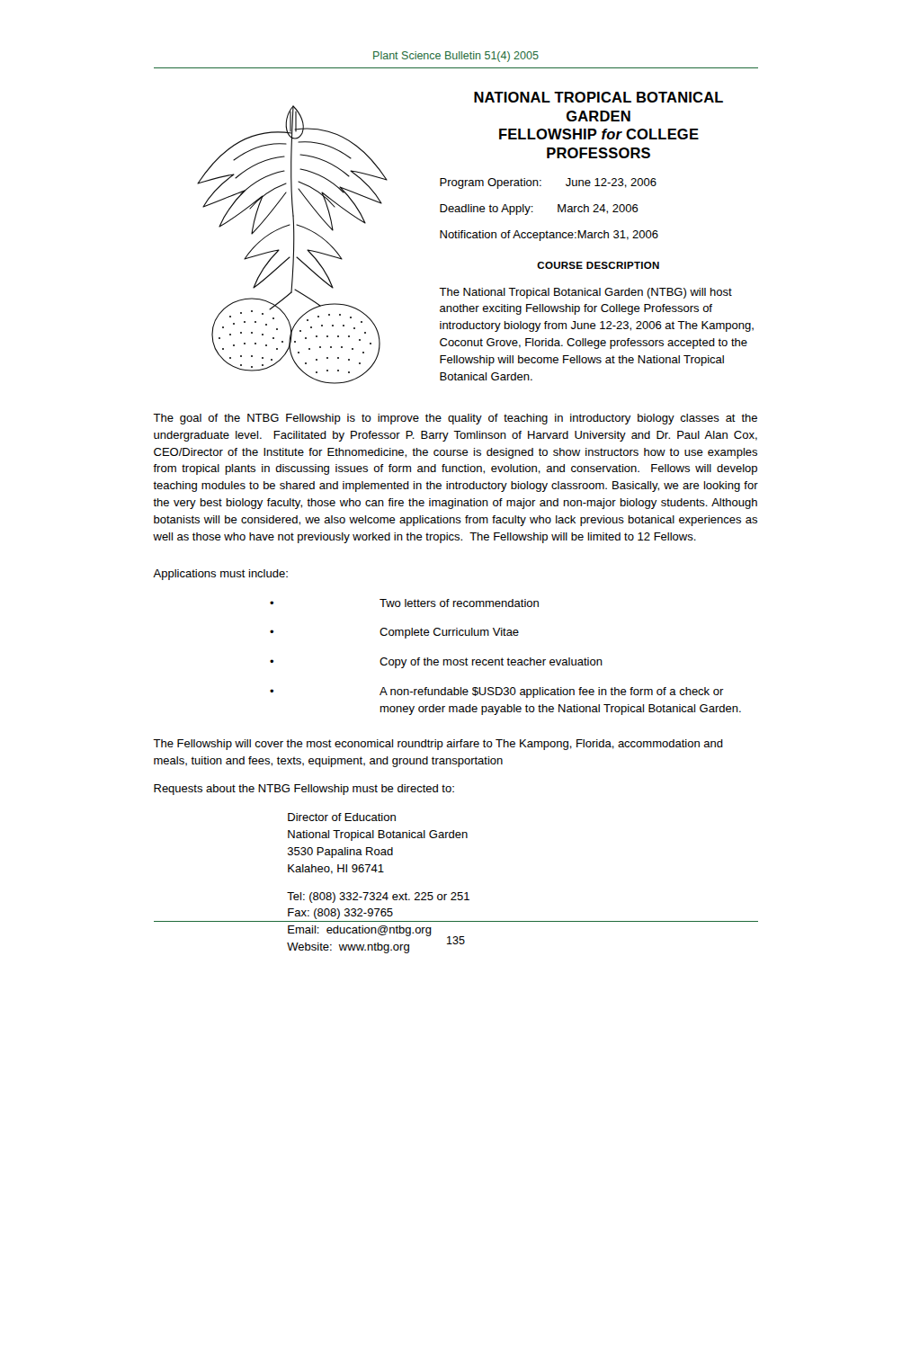Plant Science Bulletin 51(4) 2005
NATIONAL TROPICAL BOTANICAL
GARDEN
FELLOWSHIP for COLLEGE
PROFESSORS
Program Operation: June 12-23, 2006
Deadline to Apply: March 24, 2006
Notification of Acceptance: March 31, 2006
COURSE DESCRIPTION
The National Tropical Botanical Garden (NTBG) will host another exciting Fellowship for College Professors of introductory biology from June 12-23, 2006 at The Kampong, Coconut Grove, Florida. College professors accepted to the Fellowship will become Fellows at the National Tropical Botanical Garden.
The goal of the NTBG Fellowship is to improve the quality of teaching in introductory biology classes at the undergraduate level. Facilitated by Professor P. Barry Tomlinson of Harvard University and Dr. Paul Alan Cox, CEO/Director of the Institute for Ethnomedicine, the course is designed to show instructors how to use examples from tropical plants in discussing issues of form and function, evolution, and conservation. Fellows will develop teaching modules to be shared and implemented in the introductory biology classroom. Basically, we are looking for the very best biology faculty, those who can fire the imagination of major and non-major biology students. Although botanists will be considered, we also welcome applications from faculty who lack previous botanical experiences as well as those who have not previously worked in the tropics. The Fellowship will be limited to 12 Fellows.
Applications must include:
Two letters of recommendation
Complete Curriculum Vitae
Copy of the most recent teacher evaluation
A non-refundable $USD30 application fee in the form of a check or money order made payable to the National Tropical Botanical Garden.
The Fellowship will cover the most economical roundtrip airfare to The Kampong, Florida, accommodation and meals, tuition and fees, texts, equipment, and ground transportation
Requests about the NTBG Fellowship must be directed to:
Director of Education
National Tropical Botanical Garden
3530 Papalina Road
Kalaheo, HI 96741
Tel: (808) 332-7324 ext. 225 or 251
Fax: (808) 332-9765
Email: education@ntbg.org
Website: www.ntbg.org
135